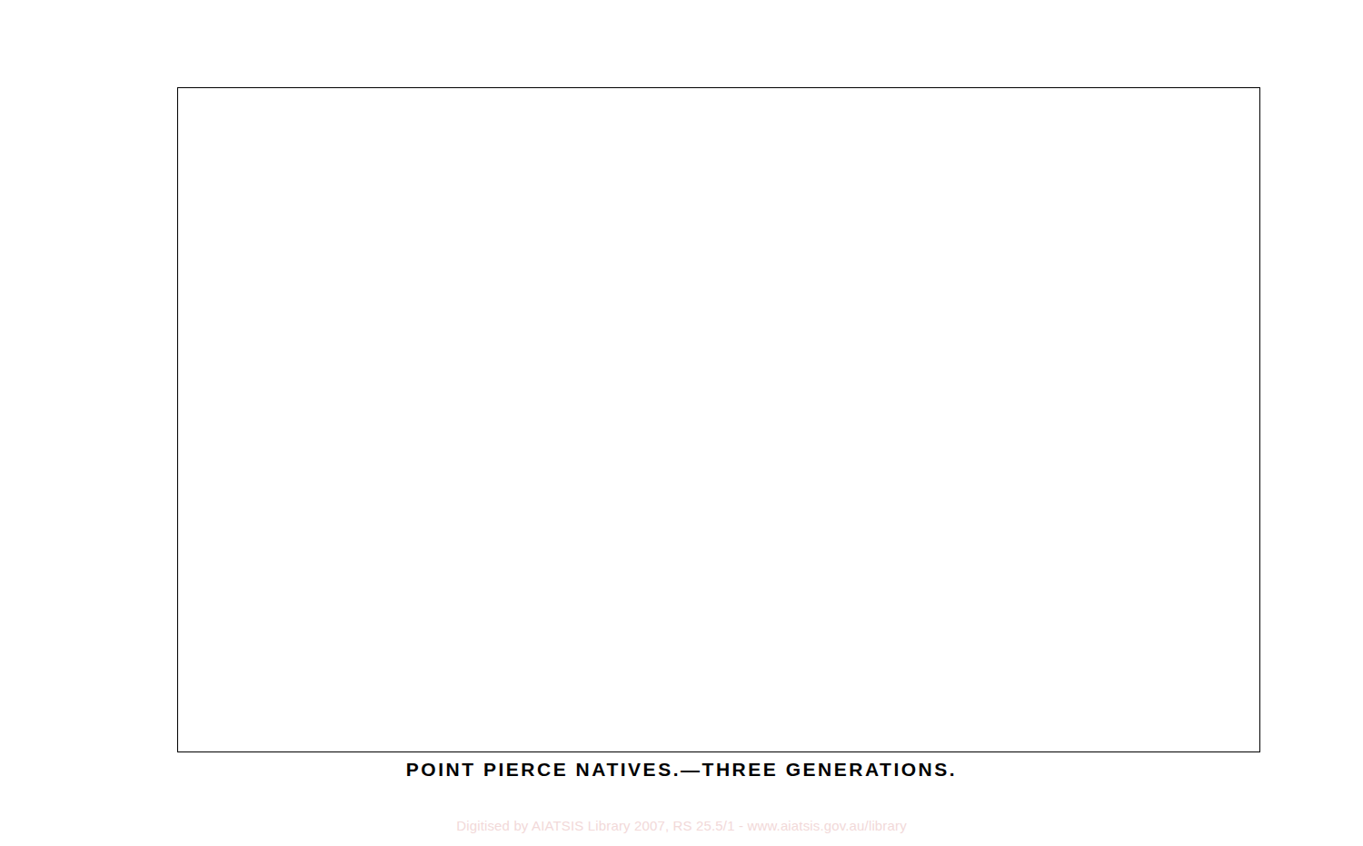Point Pierce Natives.—Three Generations.
Digitised by AIATSIS Library 2007, RS 25.5/1 - www.aiatsis.gov.au/library